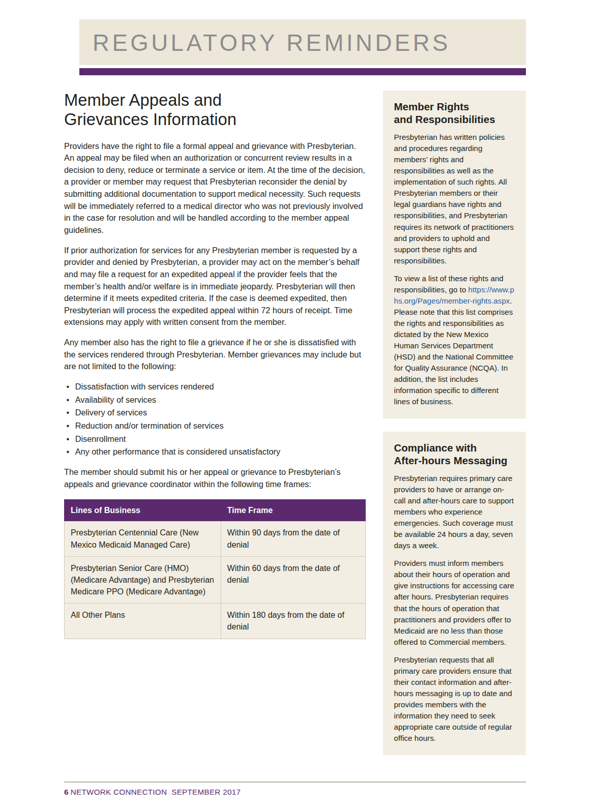Regulatory Reminders
Member Appeals and
Grievances Information
Providers have the right to file a formal appeal and grievance with Presbyterian. An appeal may be filed when an authorization or concurrent review results in a decision to deny, reduce or terminate a service or item. At the time of the decision, a provider or member may request that Presbyterian reconsider the denial by submitting additional documentation to support medical necessity. Such requests will be immediately referred to a medical director who was not previously involved in the case for resolution and will be handled according to the member appeal guidelines.
If prior authorization for services for any Presbyterian member is requested by a provider and denied by Presbyterian, a provider may act on the member’s behalf and may file a request for an expedited appeal if the provider feels that the member’s health and/or welfare is in immediate jeopardy. Presbyterian will then determine if it meets expedited criteria. If the case is deemed expedited, then Presbyterian will process the expedited appeal within 72 hours of receipt. Time extensions may apply with written consent from the member.
Any member also has the right to file a grievance if he or she is dissatisfied with the services rendered through Presbyterian. Member grievances may include but are not limited to the following:
Dissatisfaction with services rendered
Availability of services
Delivery of services
Reduction and/or termination of services
Disenrollment
Any other performance that is considered unsatisfactory
The member should submit his or her appeal or grievance to Presbyterian’s appeals and grievance coordinator within the following time frames:
| Lines of Business | Time Frame |
| --- | --- |
| Presbyterian Centennial Care (New Mexico Medicaid Managed Care) | Within 90 days from the date of denial |
| Presbyterian Senior Care (HMO) (Medicare Advantage) and Presbyterian Medicare PPO (Medicare Advantage) | Within 60 days from the date of denial |
| All Other Plans | Within 180 days from the date of denial |
Member Rights
and Responsibilities
Presbyterian has written policies and procedures regarding members’ rights and responsibilities as well as the implementation of such rights. All Presbyterian members or their legal guardians have rights and responsibilities, and Presbyterian requires its network of practitioners and providers to uphold and support these rights and responsibilities.
To view a list of these rights and responsibilities, go to https://www.phs.org/Pages/member-rights.aspx. Please note that this list comprises the rights and responsibilities as dictated by the New Mexico Human Services Department (HSD) and the National Committee for Quality Assurance (NCQA). In addition, the list includes information specific to different lines of business.
Compliance with
After-hours Messaging
Presbyterian requires primary care providers to have or arrange on-call and after-hours care to support members who experience emergencies. Such coverage must be available 24 hours a day, seven days a week.
Providers must inform members about their hours of operation and give instructions for accessing care after hours. Presbyterian requires that the hours of operation that practitioners and providers offer to Medicaid are no less than those offered to Commercial members.
Presbyterian requests that all primary care providers ensure that their contact information and after-hours messaging is up to date and provides members with the information they need to seek appropriate care outside of regular office hours.
6 Network Connection September 2017